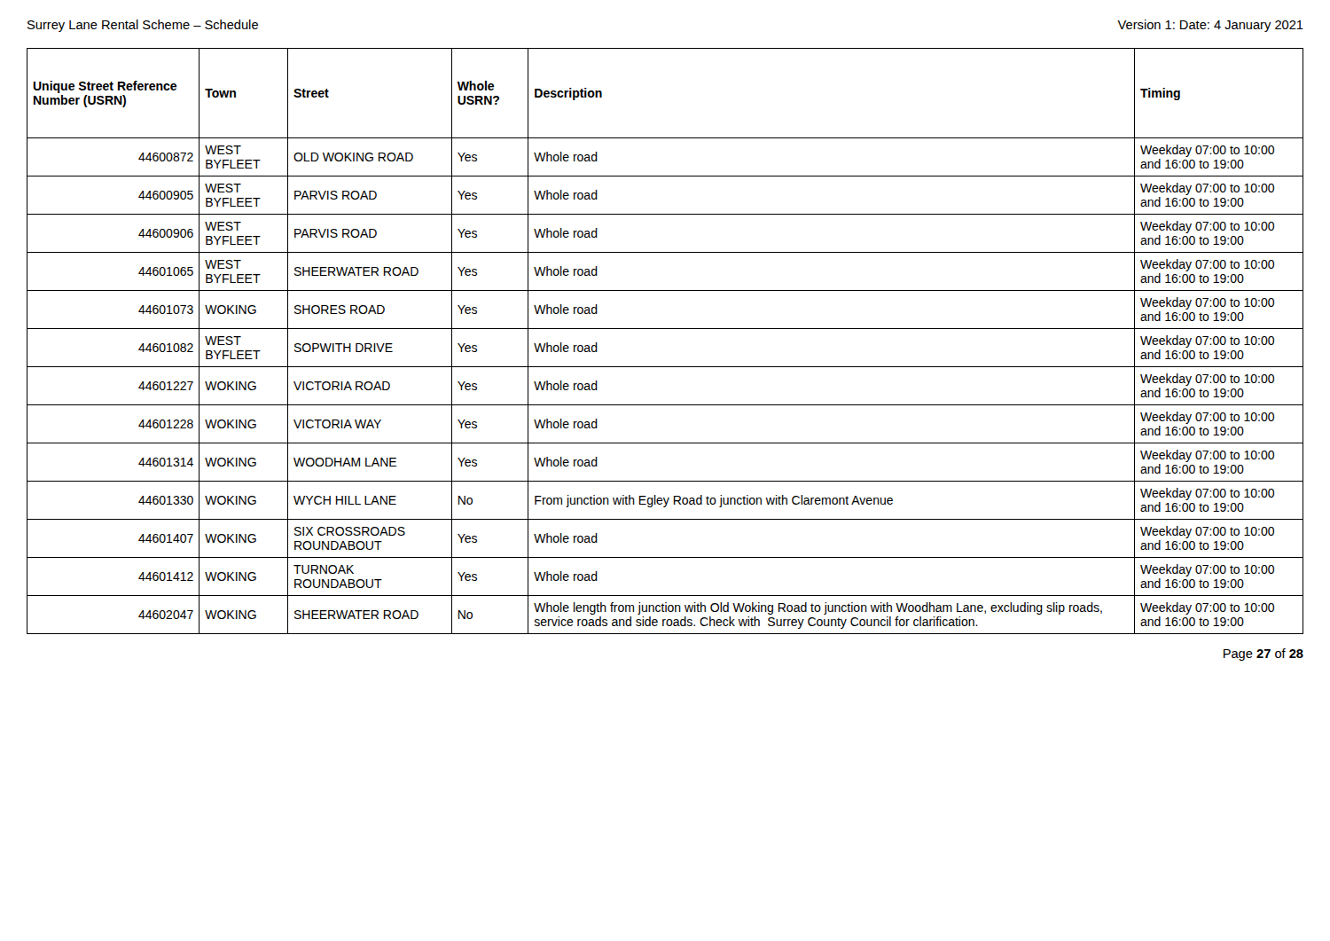Surrey Lane Rental Scheme – Schedule
Version 1: Date: 4 January 2021
| Unique Street Reference Number (USRN) | Town | Street | Whole USRN? | Description | Timing |
| --- | --- | --- | --- | --- | --- |
| 44600872 | WEST BYFLEET | OLD WOKING ROAD | Yes | Whole road | Weekday 07:00 to 10:00 and 16:00 to 19:00 |
| 44600905 | WEST BYFLEET | PARVIS ROAD | Yes | Whole road | Weekday 07:00 to 10:00 and 16:00 to 19:00 |
| 44600906 | WEST BYFLEET | PARVIS ROAD | Yes | Whole road | Weekday 07:00 to 10:00 and 16:00 to 19:00 |
| 44601065 | WEST BYFLEET | SHEERWATER ROAD | Yes | Whole road | Weekday 07:00 to 10:00 and 16:00 to 19:00 |
| 44601073 | WOKING | SHORES ROAD | Yes | Whole road | Weekday 07:00 to 10:00 and 16:00 to 19:00 |
| 44601082 | WEST BYFLEET | SOPWITH DRIVE | Yes | Whole road | Weekday 07:00 to 10:00 and 16:00 to 19:00 |
| 44601227 | WOKING | VICTORIA ROAD | Yes | Whole road | Weekday 07:00 to 10:00 and 16:00 to 19:00 |
| 44601228 | WOKING | VICTORIA WAY | Yes | Whole road | Weekday 07:00 to 10:00 and 16:00 to 19:00 |
| 44601314 | WOKING | WOODHAM LANE | Yes | Whole road | Weekday 07:00 to 10:00 and 16:00 to 19:00 |
| 44601330 | WOKING | WYCH HILL LANE | No | From junction with Egley Road to junction with Claremont Avenue | Weekday 07:00 to 10:00 and 16:00 to 19:00 |
| 44601407 | WOKING | SIX CROSSROADS ROUNDABOUT | Yes | Whole road | Weekday 07:00 to 10:00 and 16:00 to 19:00 |
| 44601412 | WOKING | TURNOAK ROUNDABOUT | Yes | Whole road | Weekday 07:00 to 10:00 and 16:00 to 19:00 |
| 44602047 | WOKING | SHEERWATER ROAD | No | Whole length from junction with Old Woking Road to junction with Woodham Lane, excluding slip roads, service roads and side roads. Check with Surrey County Council for clarification. | Weekday 07:00 to 10:00 and 16:00 to 19:00 |
Page 27 of 28